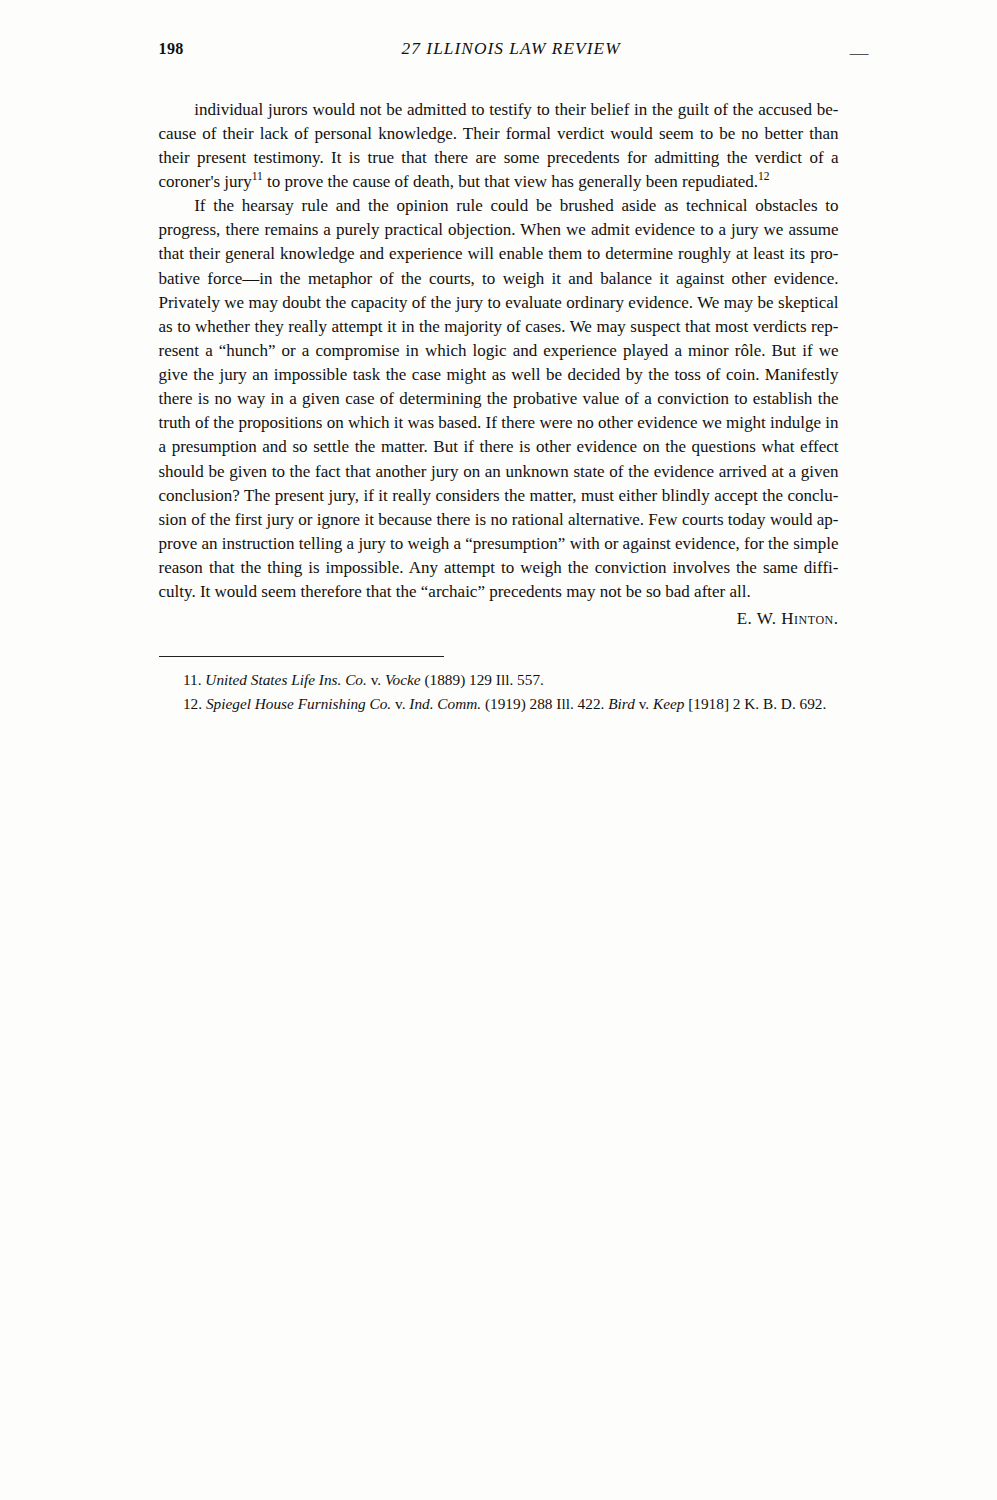—
198 27 ILLINOIS LAW REVIEW
individual jurors would not be admitted to testify to their belief in the guilt of the accused because of their lack of personal knowledge. Their formal verdict would seem to be no better than their present testimony. It is true that there are some precedents for admitting the verdict of a coroner's jury11 to prove the cause of death, but that view has generally been repudiated.12
If the hearsay rule and the opinion rule could be brushed aside as technical obstacles to progress, there remains a purely practical objection. When we admit evidence to a jury we assume that their general knowledge and experience will enable them to determine roughly at least its probative force—in the metaphor of the courts, to weigh it and balance it against other evidence. Privately we may doubt the capacity of the jury to evaluate ordinary evidence. We may be skeptical as to whether they really attempt it in the majority of cases. We may suspect that most verdicts represent a “hunch” or a compromise in which logic and experience played a minor rôle. But if we give the jury an impossible task the case might as well be decided by the toss of coin. Manifestly there is no way in a given case of determining the probative value of a conviction to establish the truth of the propositions on which it was based. If there were no other evidence we might indulge in a presumption and so settle the matter. But if there is other evidence on the questions what effect should be given to the fact that another jury on an unknown state of the evidence arrived at a given conclusion? The present jury, if it really considers the matter, must either blindly accept the conclusion of the first jury or ignore it because there is no rational alternative. Few courts today would approve an instruction telling a jury to weigh a “presumption” with or against evidence, for the simple reason that the thing is impossible. Any attempt to weigh the conviction involves the same difficulty. It would seem therefore that the “archaic” precedents may not be so bad after all.
E. W. Hinton.
11. United States Life Ins. Co. v. Vocke (1889) 129 Ill. 557.
12. Spiegel House Furnishing Co. v. Ind. Comm. (1919) 288 Ill. 422. Bird v. Keep [1918] 2 K. B. D. 692.